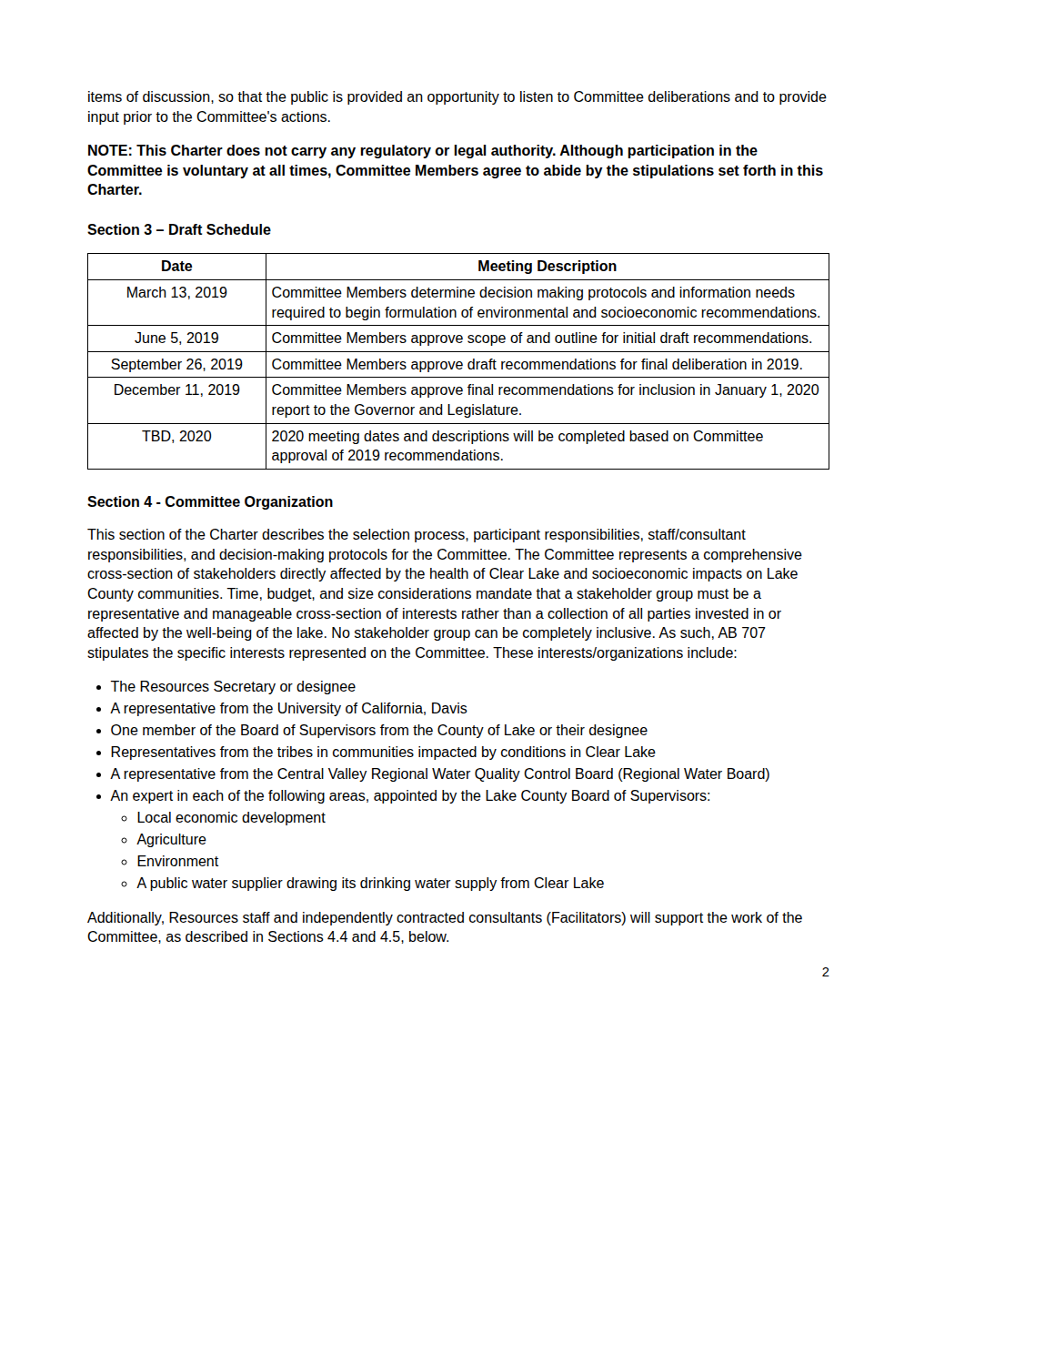items of discussion, so that the public is provided an opportunity to listen to Committee deliberations and to provide input prior to the Committee's actions.
NOTE: This Charter does not carry any regulatory or legal authority. Although participation in the Committee is voluntary at all times, Committee Members agree to abide by the stipulations set forth in this Charter.
Section 3 – Draft Schedule
| Date | Meeting Description |
| --- | --- |
| March 13, 2019 | Committee Members determine decision making protocols and information needs required to begin formulation of environmental and socioeconomic recommendations. |
| June 5, 2019 | Committee Members approve scope of and outline for initial draft recommendations. |
| September 26, 2019 | Committee Members approve draft recommendations for final deliberation in 2019. |
| December 11, 2019 | Committee Members approve final recommendations for inclusion in January 1, 2020 report to the Governor and Legislature. |
| TBD, 2020 | 2020 meeting dates and descriptions will be completed based on Committee approval of 2019 recommendations. |
Section 4 - Committee Organization
This section of the Charter describes the selection process, participant responsibilities, staff/consultant responsibilities, and decision-making protocols for the Committee. The Committee represents a comprehensive cross-section of stakeholders directly affected by the health of Clear Lake and socioeconomic impacts on Lake County communities. Time, budget, and size considerations mandate that a stakeholder group must be a representative and manageable cross-section of interests rather than a collection of all parties invested in or affected by the well-being of the lake. No stakeholder group can be completely inclusive. As such, AB 707 stipulates the specific interests represented on the Committee. These interests/organizations include:
The Resources Secretary or designee
A representative from the University of California, Davis
One member of the Board of Supervisors from the County of Lake or their designee
Representatives from the tribes in communities impacted by conditions in Clear Lake
A representative from the Central Valley Regional Water Quality Control Board (Regional Water Board)
An expert in each of the following areas, appointed by the Lake County Board of Supervisors:
Local economic development
Agriculture
Environment
A public water supplier drawing its drinking water supply from Clear Lake
Additionally, Resources staff and independently contracted consultants (Facilitators) will support the work of the Committee, as described in Sections 4.4 and 4.5, below.
2